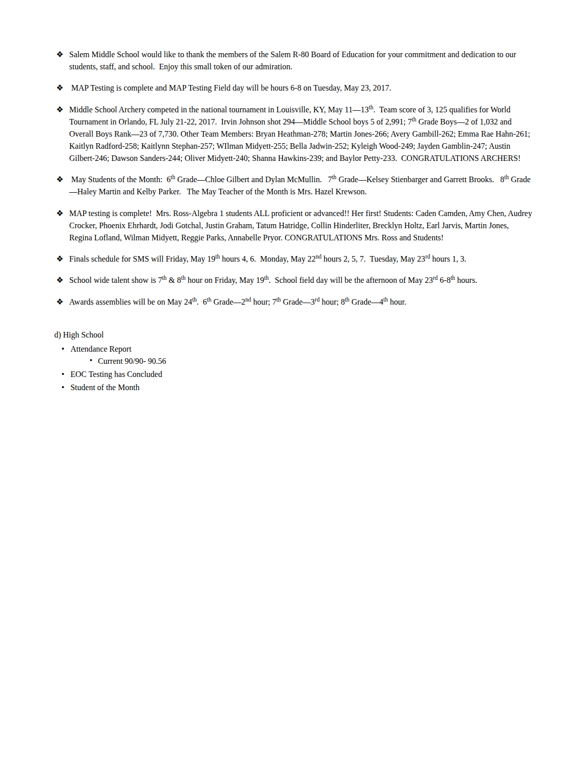Salem Middle School would like to thank the members of the Salem R-80 Board of Education for your commitment and dedication to our students, staff, and school. Enjoy this small token of our admiration.
MAP Testing is complete and MAP Testing Field day will be hours 6-8 on Tuesday, May 23, 2017.
Middle School Archery competed in the national tournament in Louisville, KY, May 11—13th. Team score of 3, 125 qualifies for World Tournament in Orlando, FL July 21-22, 2017. Irvin Johnson shot 294—Middle School boys 5 of 2,991; 7th Grade Boys—2 of 1,032 and Overall Boys Rank—23 of 7,730. Other Team Members: Bryan Heathman-278; Martin Jones-266; Avery Gambill-262; Emma Rae Hahn-261; Kaitlyn Radford-258; Kaitlynn Stephan-257; WIlman Midyett-255; Bella Jadwin-252; Kyleigh Wood-249; Jayden Gamblin-247; Austin Gilbert-246; Dawson Sanders-244; Oliver Midyett-240; Shanna Hawkins-239; and Baylor Petty-233. CONGRATULATIONS ARCHERS!
May Students of the Month: 6th Grade—Chloe Gilbert and Dylan McMullin. 7th Grade—Kelsey Stienbarger and Garrett Brooks. 8th Grade—Haley Martin and Kelby Parker. The May Teacher of the Month is Mrs. Hazel Krewson.
MAP testing is complete! Mrs. Ross-Algebra 1 students ALL proficient or advanced!! Her first! Students: Caden Camden, Amy Chen, Audrey Crocker, Phoenix Ehrhardt, Jodi Gotchal, Justin Graham, Tatum Hatridge, Collin Hinderliter, Brecklyn Holtz, Earl Jarvis, Martin Jones, Regina Lofland, Wilman Midyett, Reggie Parks, Annabelle Pryor. CONGRATULATIONS Mrs. Ross and Students!
Finals schedule for SMS will Friday, May 19th hours 4, 6. Monday, May 22nd hours 2, 5, 7. Tuesday, May 23rd hours 1, 3.
School wide talent show is 7th & 8th hour on Friday, May 19th. School field day will be the afternoon of May 23rd 6-8th hours.
Awards assemblies will be on May 24th. 6th Grade—2nd hour; 7th Grade—3rd hour; 8th Grade—4th hour.
d) High School
Attendance Report
Current 90/90- 90.56
EOC Testing has Concluded
Student of the Month